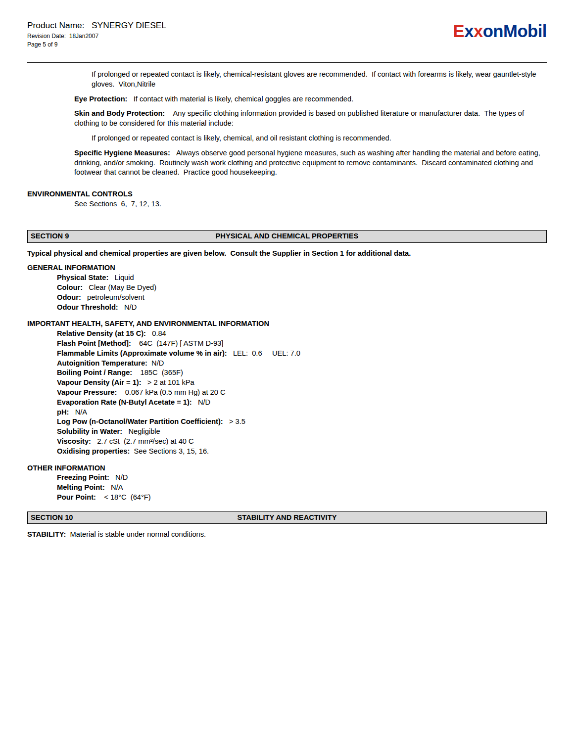ExxonMobil
Product Name: SYNERGY DIESEL
Revision Date: 18Jan2007
Page 5 of 9
If prolonged or repeated contact is likely, chemical-resistant gloves are recommended. If contact with forearms is likely, wear gauntlet-style gloves. Viton,Nitrile
Eye Protection: If contact with material is likely, chemical goggles are recommended.
Skin and Body Protection: Any specific clothing information provided is based on published literature or manufacturer data. The types of clothing to be considered for this material include:
If prolonged or repeated contact is likely, chemical, and oil resistant clothing is recommended.
Specific Hygiene Measures: Always observe good personal hygiene measures, such as washing after handling the material and before eating, drinking, and/or smoking. Routinely wash work clothing and protective equipment to remove contaminants. Discard contaminated clothing and footwear that cannot be cleaned. Practice good housekeeping.
ENVIRONMENTAL CONTROLS
See Sections 6, 7, 12, 13.
SECTION 9 PHYSICAL AND CHEMICAL PROPERTIES
Typical physical and chemical properties are given below. Consult the Supplier in Section 1 for additional data.
GENERAL INFORMATION
Physical State: Liquid
Colour: Clear (May Be Dyed)
Odour: petroleum/solvent
Odour Threshold: N/D
IMPORTANT HEALTH, SAFETY, AND ENVIRONMENTAL INFORMATION
Relative Density (at 15 C): 0.84
Flash Point [Method]: 64C (147F) [ ASTM D-93]
Flammable Limits (Approximate volume % in air): LEL: 0.6 UEL: 7.0
Autoignition Temperature: N/D
Boiling Point / Range: 185C (365F)
Vapour Density (Air = 1): > 2 at 101 kPa
Vapour Pressure: 0.067 kPa (0.5 mm Hg) at 20 C
Evaporation Rate (N-Butyl Acetate = 1): N/D
pH: N/A
Log Pow (n-Octanol/Water Partition Coefficient): > 3.5
Solubility in Water: Negligible
Viscosity: 2.7 cSt (2.7 mm²/sec) at 40 C
Oxidising properties: See Sections 3, 15, 16.
OTHER INFORMATION
Freezing Point: N/D
Melting Point: N/A
Pour Point: < 18°C (64°F)
SECTION 10 STABILITY AND REACTIVITY
STABILITY: Material is stable under normal conditions.